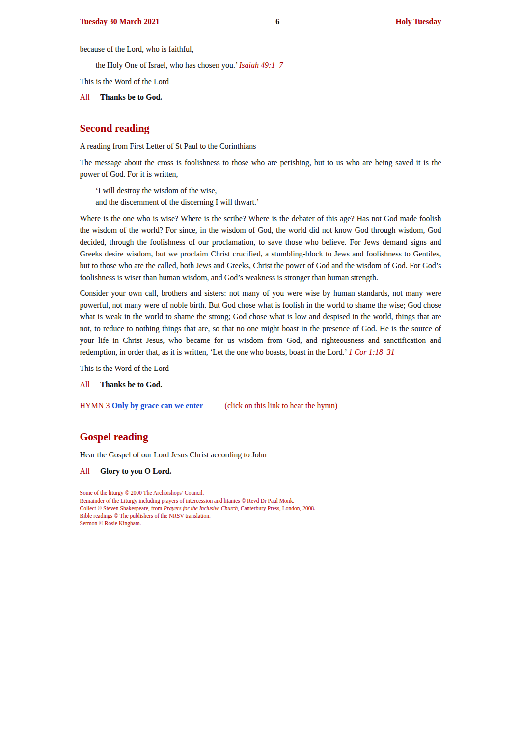Tuesday 30 March 2021 6 Holy Tuesday
because of the Lord, who is faithful,
the Holy One of Israel, who has chosen you.’ Isaiah 49:1–7
This is the Word of the Lord
All Thanks be to God.
Second reading
A reading from First Letter of St Paul to the Corinthians
The message about the cross is foolishness to those who are perishing, but to us who are being saved it is the power of God. For it is written,
‘I will destroy the wisdom of the wise,
and the discernment of the discerning I will thwart.’
Where is the one who is wise? Where is the scribe? Where is the debater of this age? Has not God made foolish the wisdom of the world? For since, in the wisdom of God, the world did not know God through wisdom, God decided, through the foolishness of our proclamation, to save those who believe. For Jews demand signs and Greeks desire wisdom, but we proclaim Christ crucified, a stumbling-block to Jews and foolishness to Gentiles, but to those who are the called, both Jews and Greeks, Christ the power of God and the wisdom of God. For God’s foolishness is wiser than human wisdom, and God’s weakness is stronger than human strength.
Consider your own call, brothers and sisters: not many of you were wise by human standards, not many were powerful, not many were of noble birth. But God chose what is foolish in the world to shame the wise; God chose what is weak in the world to shame the strong; God chose what is low and despised in the world, things that are not, to reduce to nothing things that are, so that no one might boast in the presence of God. He is the source of your life in Christ Jesus, who became for us wisdom from God, and righteousness and sanctification and redemption, in order that, as it is written, ‘Let the one who boasts, boast in the Lord.’ 1 Cor 1:18–31
This is the Word of the Lord
All Thanks be to God.
HYMN 3 Only by grace can we enter (click on this link to hear the hymn)
Gospel reading
Hear the Gospel of our Lord Jesus Christ according to John
All Glory to you O Lord.
Some of the liturgy © 2000 The Archbishops’ Council.
Remainder of the Liturgy including prayers of intercession and litanies © Revd Dr Paul Monk.
Collect © Steven Shakespeare, from Prayers for the Inclusive Church, Canterbury Press, London, 2008.
Bible readings © The publishers of the NRSV translation.
Sermon © Rosie Kingham.